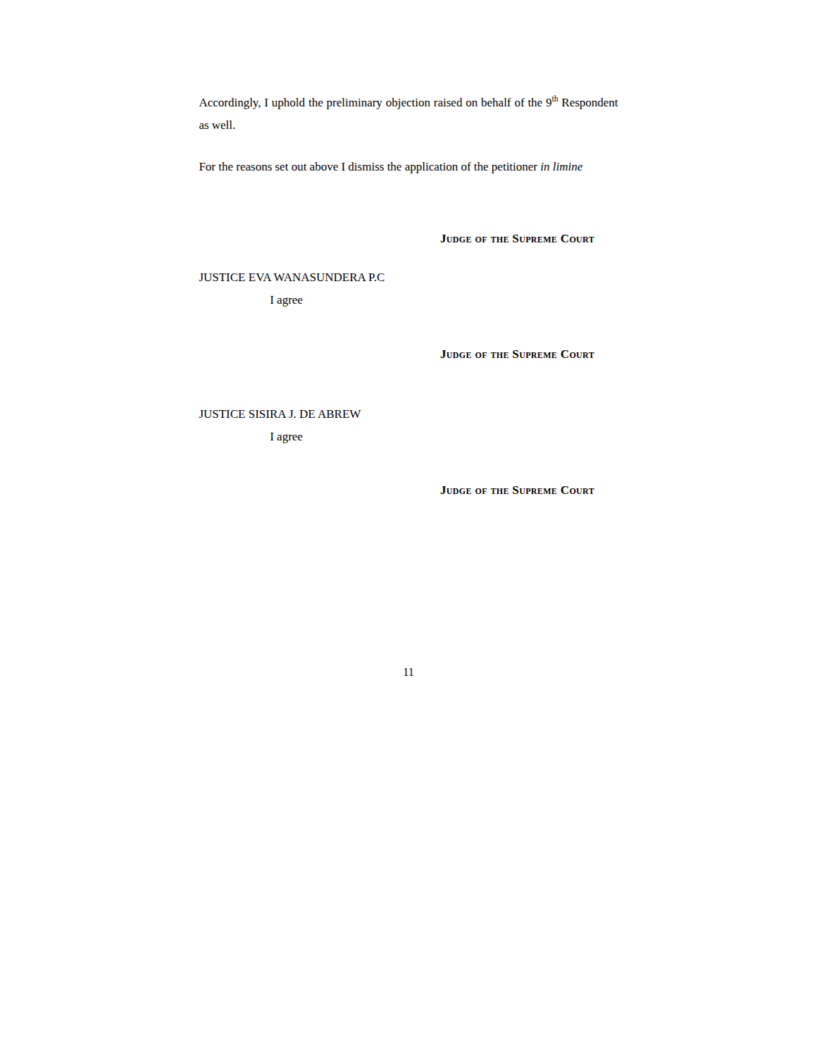Accordingly, I uphold the preliminary objection raised on behalf of the 9th Respondent as well.
For the reasons set out above I dismiss the application of the petitioner in limine
Judge of the Supreme Court
Justice Eva Wanasundera P.C
I agree
Judge of the Supreme Court
Justice Sisira J. De Abrew
I agree
Judge of the Supreme Court
11